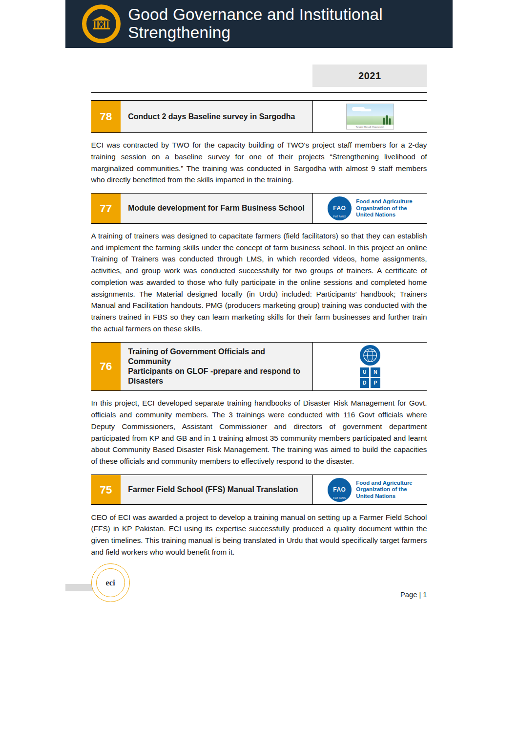Good Governance and Institutional Strengthening
2021
78
Conduct 2 days Baseline survey in Sargodha
Taraqee Wasaib Organization
ECI was contracted by TWO for the capacity building of TWO's project staff members for a 2-day training session on a baseline survey for one of their projects “Strengthening livelihood of marginalized communities.” The training was conducted in Sargodha with almost 9 staff members who directly benefitted from the skills imparted in the training.
77
Module development for Farm Business School
FAOFIAT PANIS
Food and Agriculture
Organization of the
United Nations
A training of trainers was designed to capacitate farmers (field facilitators) so that they can establish and implement the farming skills under the concept of farm business school. In this project an online Training of Trainers was conducted through LMS, in which recorded videos, home assignments, activities, and group work was conducted successfully for two groups of trainers. A certificate of completion was awarded to those who fully participate in the online sessions and completed home assignments. The Material designed locally (in Urdu) included: Participants’ handbook; Trainers Manual and Facilitation handouts. PMG (producers marketing group) training was conducted with the trainers trained in FBS so they can learn marketing skills for their farm businesses and further train the actual farmers on these skills.
76
Training of Government Officials and Community
Participants on GLOF -prepare and respond to Disasters
U
N
D
P
In this project, ECI developed separate training handbooks of Disaster Risk Management for Govt. officials and community members. The 3 trainings were conducted with 116 Govt officials where Deputy Commissioners, Assistant Commissioner and directors of government department participated from KP and GB and in 1 training almost 35 community members participated and learnt about Community Based Disaster Risk Management. The training was aimed to build the capacities of these officials and community members to effectively respond to the disaster.
75
Farmer Field School (FFS) Manual Translation
FAOFIAT PANIS
Food and Agriculture
Organization of the
United Nations
CEO of ECI was awarded a project to develop a training manual on setting up a Farmer Field School (FFS) in KP Pakistan. ECI using its expertise successfully produced a quality document within the given timelines. This training manual is being translated in Urdu that would specifically target farmers and field workers who would benefit from it.
eci
Page | 1